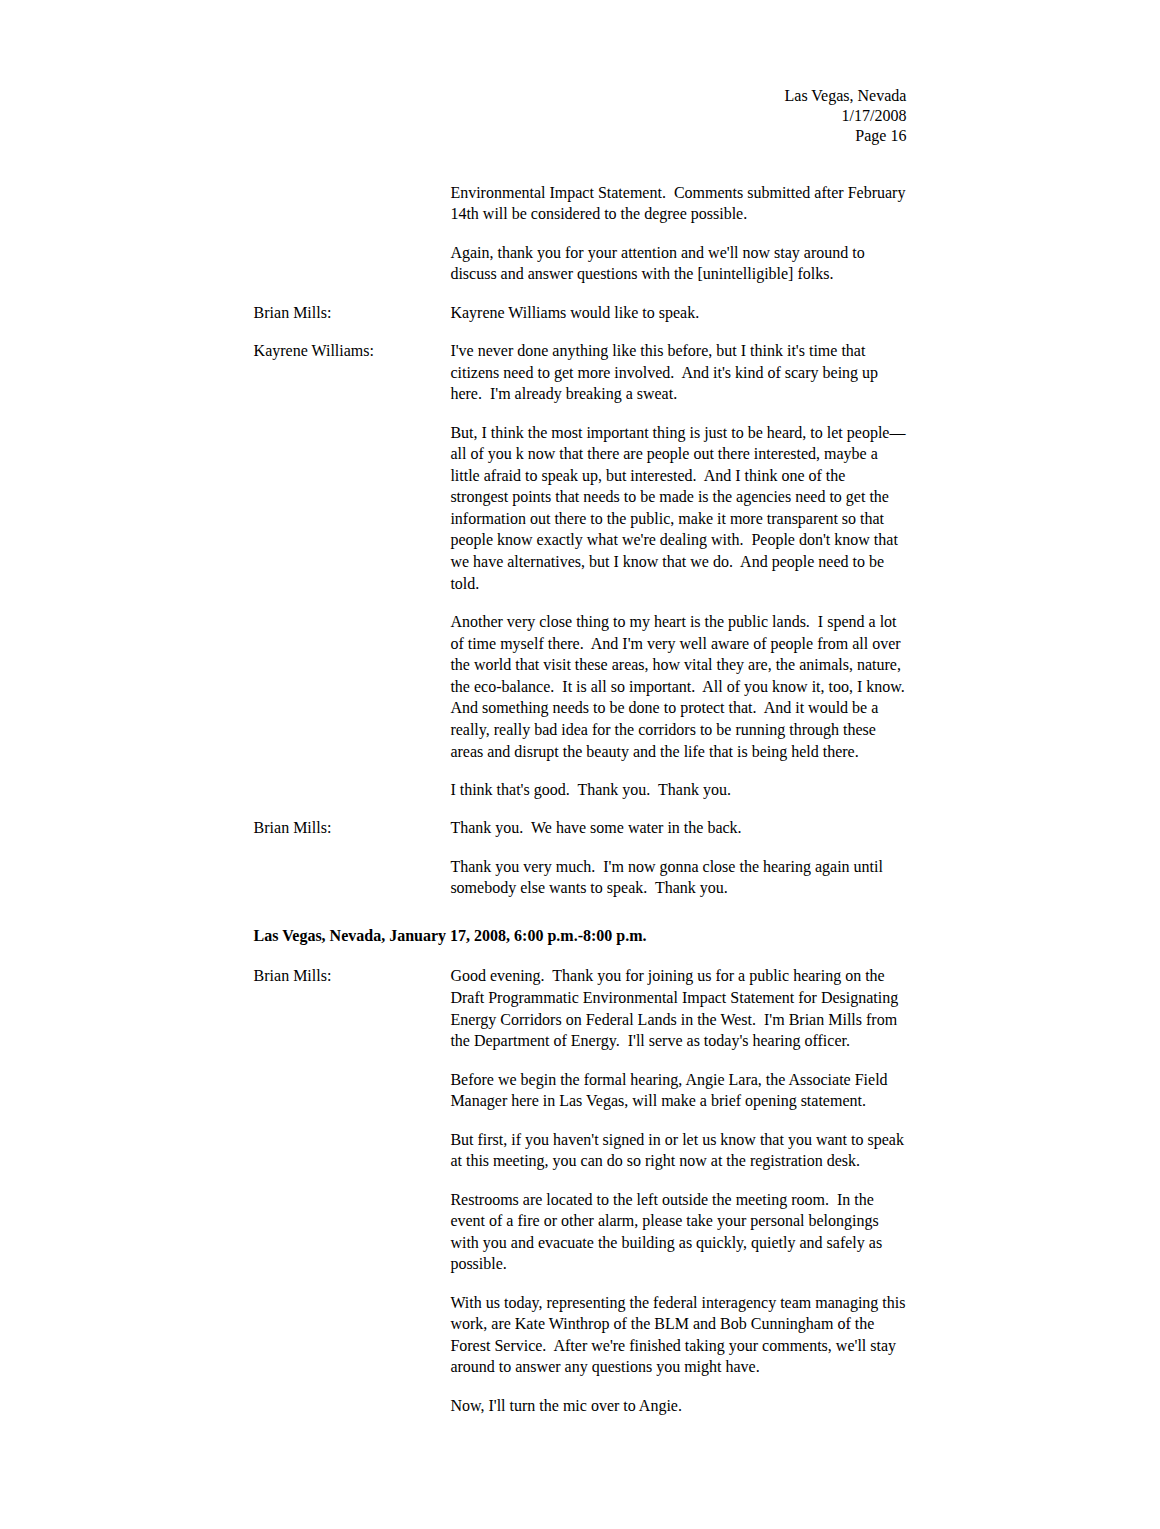Las Vegas, Nevada
1/17/2008
Page 16
Environmental Impact Statement. Comments submitted after February 14th will be considered to the degree possible.
Again, thank you for your attention and we'll now stay around to discuss and answer questions with the [unintelligible] folks.
Brian Mills:
Kayrene Williams would like to speak.
Kayrene Williams:
I've never done anything like this before, but I think it's time that citizens need to get more involved. And it's kind of scary being up here. I'm already breaking a sweat.
But, I think the most important thing is just to be heard, to let people—all of you k now that there are people out there interested, maybe a little afraid to speak up, but interested. And I think one of the strongest points that needs to be made is the agencies need to get the information out there to the public, make it more transparent so that people know exactly what we're dealing with. People don't know that we have alternatives, but I know that we do. And people need to be told.
Another very close thing to my heart is the public lands. I spend a lot of time myself there. And I'm very well aware of people from all over the world that visit these areas, how vital they are, the animals, nature, the eco-balance. It is all so important. All of you know it, too, I know. And something needs to be done to protect that. And it would be a really, really bad idea for the corridors to be running through these areas and disrupt the beauty and the life that is being held there.
I think that's good. Thank you. Thank you.
Brian Mills:
Thank you. We have some water in the back.
Thank you very much. I'm now gonna close the hearing again until somebody else wants to speak. Thank you.
Las Vegas, Nevada, January 17, 2008, 6:00 p.m.-8:00 p.m.
Brian Mills:
Good evening. Thank you for joining us for a public hearing on the Draft Programmatic Environmental Impact Statement for Designating Energy Corridors on Federal Lands in the West. I'm Brian Mills from the Department of Energy. I'll serve as today's hearing officer.
Before we begin the formal hearing, Angie Lara, the Associate Field Manager here in Las Vegas, will make a brief opening statement.
But first, if you haven't signed in or let us know that you want to speak at this meeting, you can do so right now at the registration desk.
Restrooms are located to the left outside the meeting room. In the event of a fire or other alarm, please take your personal belongings with you and evacuate the building as quickly, quietly and safely as possible.
With us today, representing the federal interagency team managing this work, are Kate Winthrop of the BLM and Bob Cunningham of the Forest Service. After we're finished taking your comments, we'll stay around to answer any questions you might have.
Now, I'll turn the mic over to Angie.